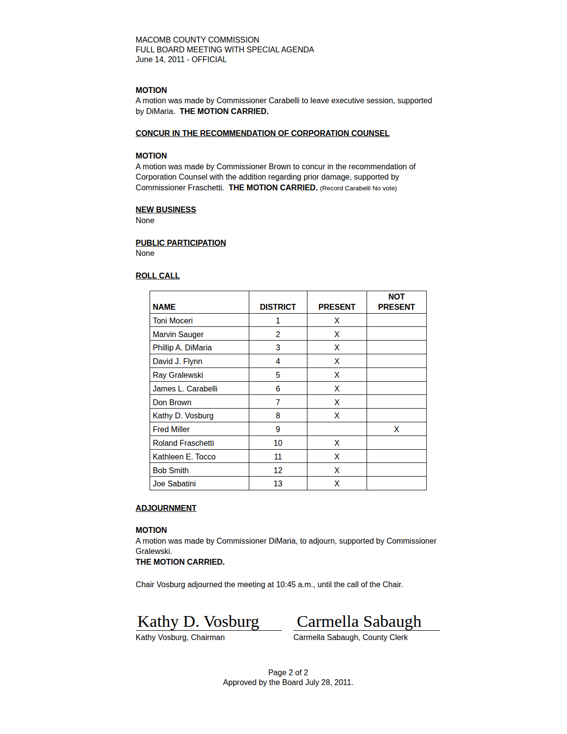MACOMB COUNTY COMMISSION
FULL BOARD MEETING WITH SPECIAL AGENDA
June 14, 2011 - OFFICIAL
MOTION
A motion was made by Commissioner Carabelli to leave executive session, supported by DiMaria. THE MOTION CARRIED.
CONCUR IN THE RECOMMENDATION OF CORPORATION COUNSEL
MOTION
A motion was made by Commissioner Brown to concur in the recommendation of Corporation Counsel with the addition regarding prior damage, supported by Commissioner Fraschetti. THE MOTION CARRIED. (Record Carabelli No vote)
NEW BUSINESS
None
PUBLIC PARTICIPATION
None
ROLL CALL
| NAME | DISTRICT | PRESENT | NOT PRESENT |
| --- | --- | --- | --- |
| Toni Moceri | 1 | X | |
| Marvin Sauger | 2 | X | |
| Phillip A. DiMaria | 3 | X | |
| David J. Flynn | 4 | X | |
| Ray Gralewski | 5 | X | |
| James L. Carabelli | 6 | X | |
| Don Brown | 7 | X | |
| Kathy D. Vosburg | 8 | X | |
| Fred Miller | 9 | | X |
| Roland Fraschetti | 10 | X | |
| Kathleen E. Tocco | 11 | X | |
| Bob Smith | 12 | X | |
| Joe Sabatini | 13 | X | |
ADJOURNMENT
MOTION
A motion was made by Commissioner DiMaria, to adjourn, supported by Commissioner Gralewski.
THE MOTION CARRIED.
Chair Vosburg adjourned the meeting at 10:45 a.m., until the call of the Chair.
Kathy D. Vosburg
Kathy Vosburg, Chairman
Carmella Sabaugh
Carmella Sabaugh, County Clerk
Page 2 of 2
Approved by the Board July 28, 2011.